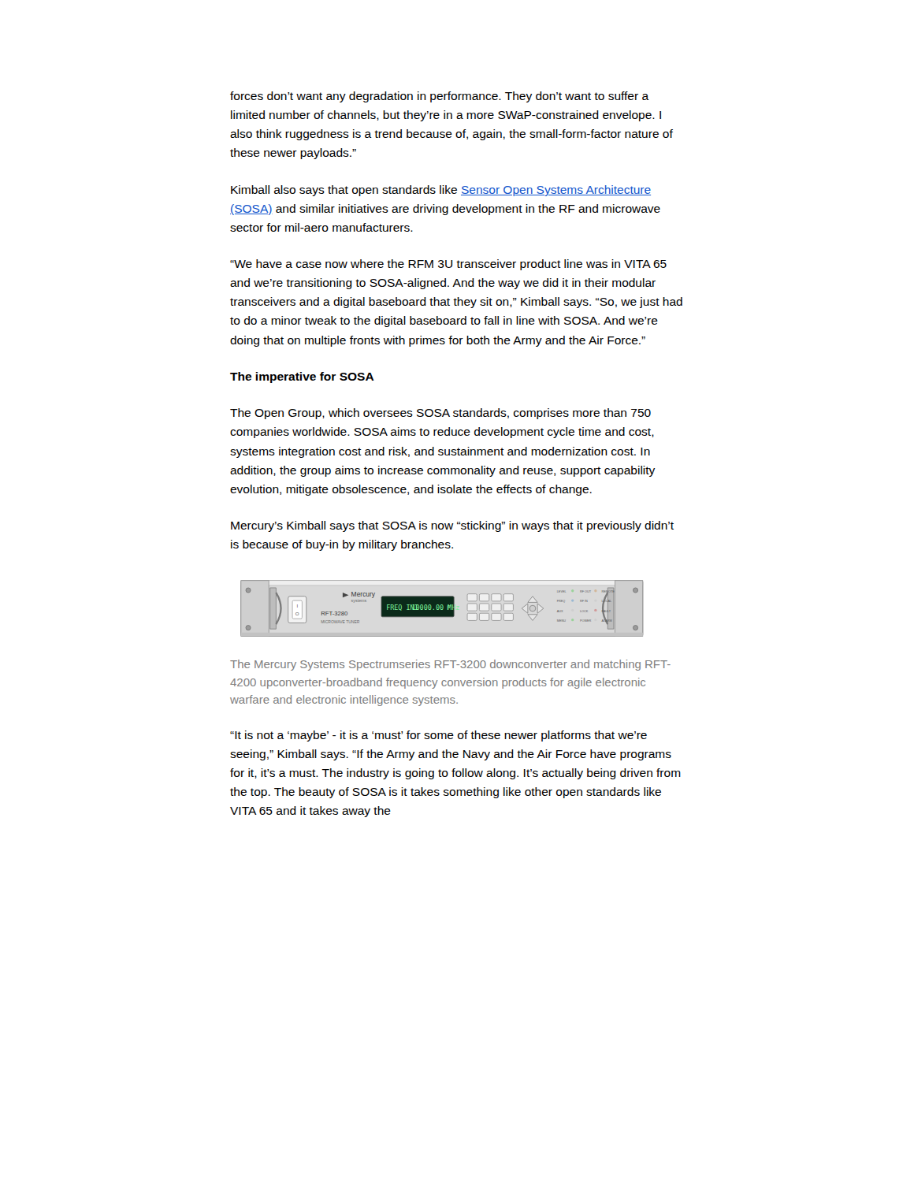forces don’t want any degradation in performance. They don’t want to suffer a limited number of channels, but they’re in a more SWaP-constrained envelope. I also think ruggedness is a trend because of, again, the small-form-factor nature of these newer payloads.”
Kimball also says that open standards like Sensor Open Systems Architecture (SOSA) and similar initiatives are driving development in the RF and microwave sector for mil-aero manufacturers.
“We have a case now where the RFM 3U transceiver product line was in VITA 65 and we’re transitioning to SOSA-aligned. And the way we did it in their modular transceivers and a digital baseboard that they sit on,” Kimball says. “So, we just had to do a minor tweak to the digital baseboard to fall in line with SOSA. And we’re doing that on multiple fronts with primes for both the Army and the Air Force.”
The imperative for SOSA
The Open Group, which oversees SOSA standards, comprises more than 750 companies worldwide. SOSA aims to reduce development cycle time and cost, systems integration cost and risk, and sustainment and modernization cost. In addition, the group aims to increase commonality and reuse, support capability evolution, mitigate obsolescence, and isolate the effects of change.
Mercury’s Kimball says that SOSA is now “sticking” in ways that it previously didn’t is because of buy-in by military branches.
I O Mercury systems RFT-3280 MICROWAVE TUNER FREQ IN1 10000.00 MHz F LEVEL RF OUT REMOTE FREQ RF IN LOCAL AUX LOCK FAULT MENU POWER ALARM
The Mercury Systems Spectrumseries RFT-3200 downconverter and matching RFT-4200 upconverter-broadband frequency conversion products for agile electronic warfare and electronic intelligence systems.
“It is not a ‘maybe’ - it is a ‘must’ for some of these newer platforms that we’re seeing,” Kimball says. “If the Army and the Navy and the Air Force have programs for it, it’s a must. The industry is going to follow along. It’s actually being driven from the top. The beauty of SOSA is it takes something like other open standards like VITA 65 and it takes away the